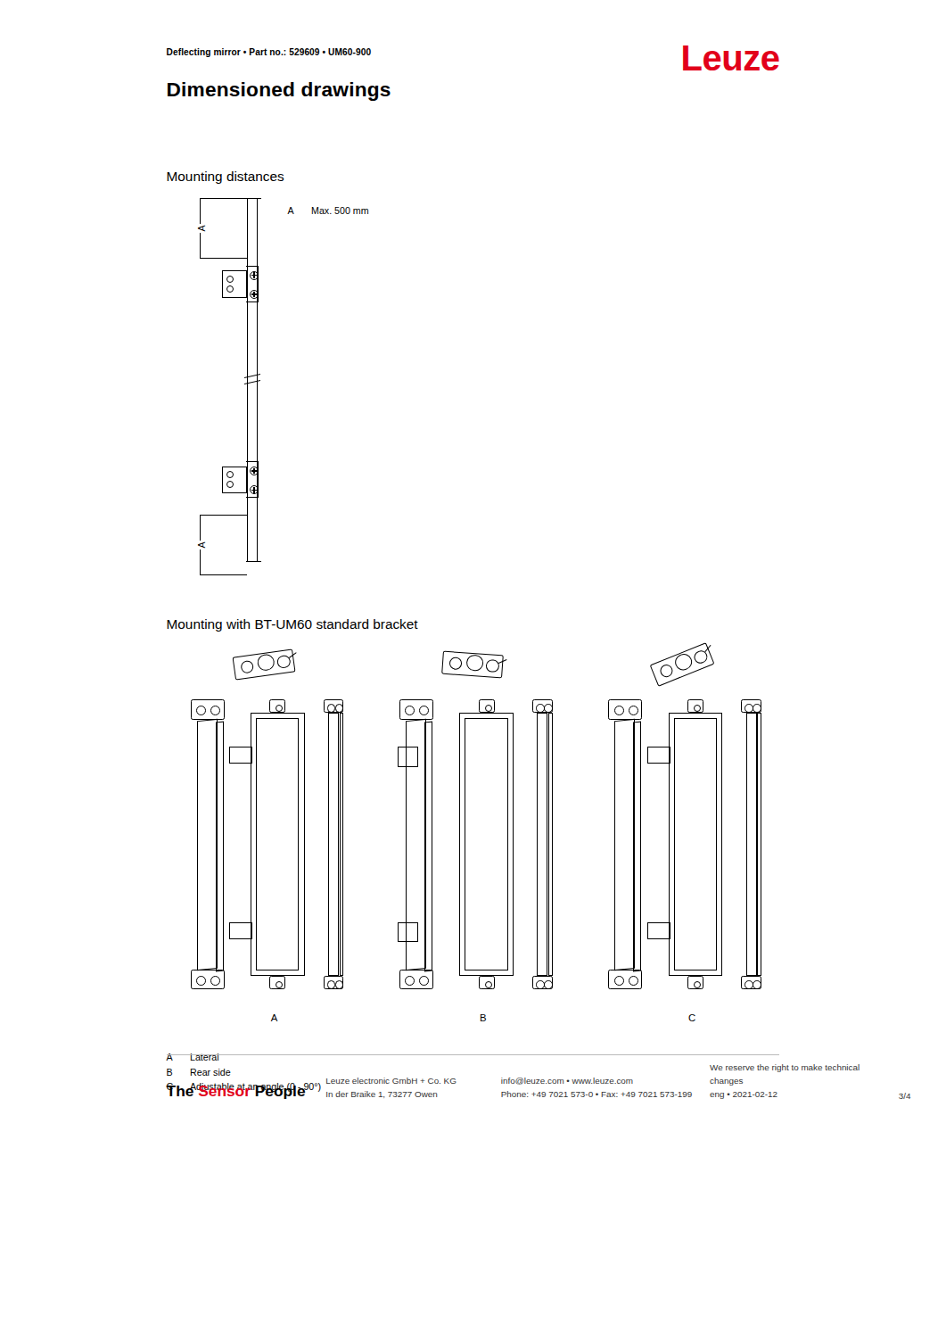Leuze
Deflecting mirror • Part no.: 529609 • UM60-900
Dimensioned drawings
Mounting distances
AMax. 500 mm
A
A
Mounting with BT-UM60 standard bracket
A
B
C
ALateral
BRear side
CAdjustable at an angle (0 - 90°)
The Sensor People
Leuze electronic GmbH + Co. KG
In der Braike 1, 73277 Owen
info@leuze.com • www.leuze.com
Phone: +49 7021 573-0 • Fax: +49 7021 573-199
We reserve the right to make technical changes
eng • 2021-02-12
3/4